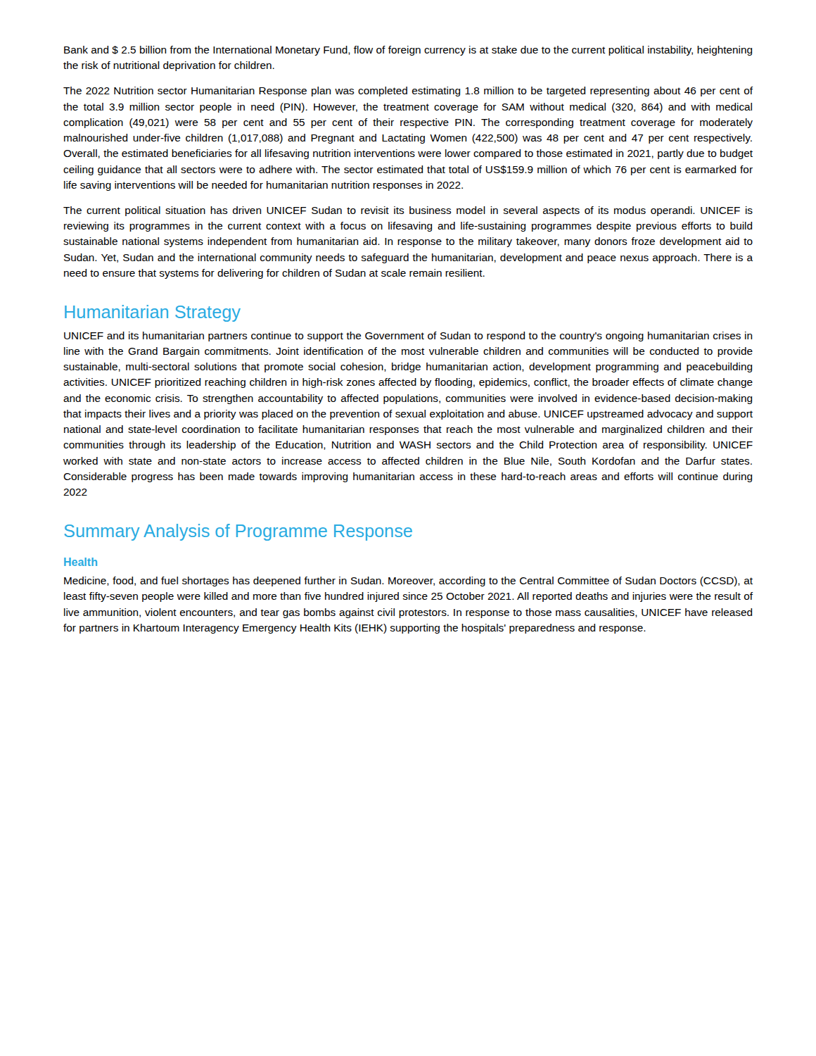Bank and $ 2.5 billion from the International Monetary Fund, flow of foreign currency is at stake due to the current political instability, heightening the risk of nutritional deprivation for children.
The 2022 Nutrition sector Humanitarian Response plan was completed estimating 1.8 million to be targeted representing about 46 per cent of the total 3.9 million sector people in need (PIN). However, the treatment coverage for SAM without medical (320, 864) and with medical complication (49,021) were 58 per cent and 55 per cent of their respective PIN. The corresponding treatment coverage for moderately malnourished under-five children (1,017,088) and Pregnant and Lactating Women (422,500) was 48 per cent and 47 per cent respectively. Overall, the estimated beneficiaries for all lifesaving nutrition interventions were lower compared to those estimated in 2021, partly due to budget ceiling guidance that all sectors were to adhere with. The sector estimated that total of US$159.9 million of which 76 per cent is earmarked for life saving interventions will be needed for humanitarian nutrition responses in 2022.
The current political situation has driven UNICEF Sudan to revisit its business model in several aspects of its modus operandi. UNICEF is reviewing its programmes in the current context with a focus on lifesaving and life-sustaining programmes despite previous efforts to build sustainable national systems independent from humanitarian aid. In response to the military takeover, many donors froze development aid to Sudan. Yet, Sudan and the international community needs to safeguard the humanitarian, development and peace nexus approach. There is a need to ensure that systems for delivering for children of Sudan at scale remain resilient.
Humanitarian Strategy
UNICEF and its humanitarian partners continue to support the Government of Sudan to respond to the country's ongoing humanitarian crises in line with the Grand Bargain commitments. Joint identification of the most vulnerable children and communities will be conducted to provide sustainable, multi-sectoral solutions that promote social cohesion, bridge humanitarian action, development programming and peacebuilding activities. UNICEF prioritized reaching children in high-risk zones affected by flooding, epidemics, conflict, the broader effects of climate change and the economic crisis. To strengthen accountability to affected populations, communities were involved in evidence-based decision-making that impacts their lives and a priority was placed on the prevention of sexual exploitation and abuse. UNICEF upstreamed advocacy and support national and state-level coordination to facilitate humanitarian responses that reach the most vulnerable and marginalized children and their communities through its leadership of the Education, Nutrition and WASH sectors and the Child Protection area of responsibility. UNICEF worked with state and non-state actors to increase access to affected children in the Blue Nile, South Kordofan and the Darfur states. Considerable progress has been made towards improving humanitarian access in these hard-to-reach areas and efforts will continue during 2022
Summary Analysis of Programme Response
Health
Medicine, food, and fuel shortages has deepened further in Sudan. Moreover, according to the Central Committee of Sudan Doctors (CCSD), at least fifty-seven people were killed and more than five hundred injured since 25 October 2021. All reported deaths and injuries were the result of live ammunition, violent encounters, and tear gas bombs against civil protestors. In response to those mass causalities, UNICEF have released for partners in Khartoum Interagency Emergency Health Kits (IEHK) supporting the hospitals' preparedness and response.